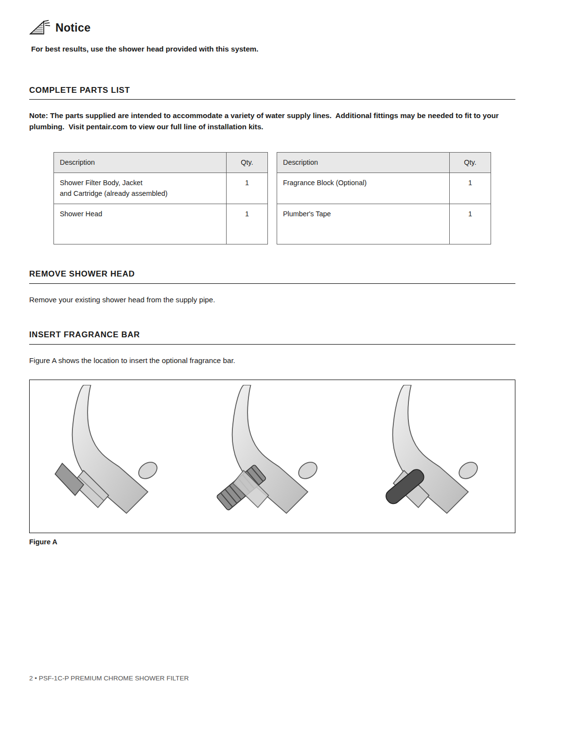Notice
For best results, use the shower head provided with this system.
COMPLETE PARTS LIST
Note: The parts supplied are intended to accommodate a variety of water supply lines. Additional fittings may be needed to fit to your plumbing. Visit pentair.com to view our full line of installation kits.
| Description | Qty. |
| --- | --- |
| Shower Filter Body, Jacket and Cartridge (already assembled) | 1 |
| Shower Head | 1 |
| Description | Qty. |
| --- | --- |
| Fragrance Block (Optional) | 1 |
| Plumber's Tape | 1 |
REMOVE SHOWER HEAD
Remove your existing shower head from the supply pipe.
INSERT FRAGRANCE BAR
Figure A shows the location to insert the optional fragrance bar.
Figure A
2 • PSF-1C-P PREMIUM CHROME SHOWER FILTER